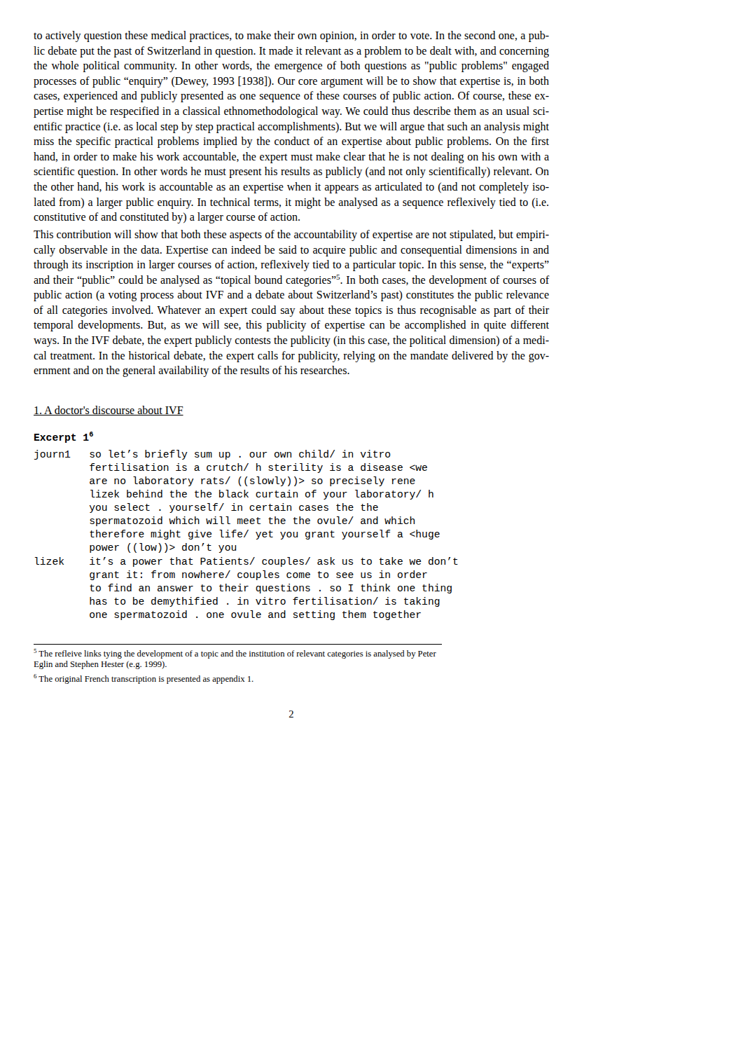to actively question these medical practices, to make their own opinion, in order to vote. In the second one, a public debate put the past of Switzerland in question. It made it relevant as a problem to be dealt with, and concerning the whole political community. In other words, the emergence of both questions as "public problems" engaged processes of public “enquiry” (Dewey, 1993 [1938]). Our core argument will be to show that expertise is, in both cases, experienced and publicly presented as one sequence of these courses of public action. Of course, these expertise might be respecified in a classical ethnomethodological way. We could thus describe them as an usual scientific practice (i.e. as local step by step practical accomplishments). But we will argue that such an analysis might miss the specific practical problems implied by the conduct of an expertise about public problems. On the first hand, in order to make his work accountable, the expert must make clear that he is not dealing on his own with a scientific question. In other words he must present his results as publicly (and not only scientifically) relevant. On the other hand, his work is accountable as an expertise when it appears as articulated to (and not completely isolated from) a larger public enquiry. In technical terms, it might be analysed as a sequence reflexively tied to (i.e. constitutive of and constituted by) a larger course of action.
This contribution will show that both these aspects of the accountability of expertise are not stipulated, but empirically observable in the data. Expertise can indeed be said to acquire public and consequential dimensions in and through its inscription in larger courses of action, reflexively tied to a particular topic. In this sense, the “experts” and their “public” could be analysed as “topical bound categories”5. In both cases, the development of courses of public action (a voting process about IVF and a debate about Switzerland’s past) constitutes the public relevance of all categories involved. Whatever an expert could say about these topics is thus recognisable as part of their temporal developments. But, as we will see, this publicity of expertise can be accomplished in quite different ways. In the IVF debate, the expert publicly contests the publicity (in this case, the political dimension) of a medical treatment. In the historical debate, the expert calls for publicity, relying on the mandate delivered by the government and on the general availability of the results of his researches.
1. A doctor's discourse about IVF
Excerpt 16
journ1   so let’s briefly sum up . our own child/ in vitro
         fertilisation is a crutch/ h sterility is a disease <we
         are no laboratory rats/ ((slowly))> so precisely rene
         lizek behind the the black curtain of your laboratory/ h
         you select . yourself/ in certain cases the the
         spermatozoid which will meet the the ovule/ and which
         therefore might give life/ yet you grant yourself a <huge
         power ((low))> don’t you
lizek    it’s a power that Patients/ couples/ ask us to take we don’t
         grant it: from nowhere/ couples come to see us in order
         to find an answer to their questions . so I think one thing
         has to be demythified . in vitro fertilisation/ is taking
         one spermatozoid . one ovule and setting them together
5 The refleive links tying the development of a topic and the institution of relevant categories is analysed by Peter Eglin and Stephen Hester (e.g. 1999).
6 The original French transcription is presented as appendix 1.
2